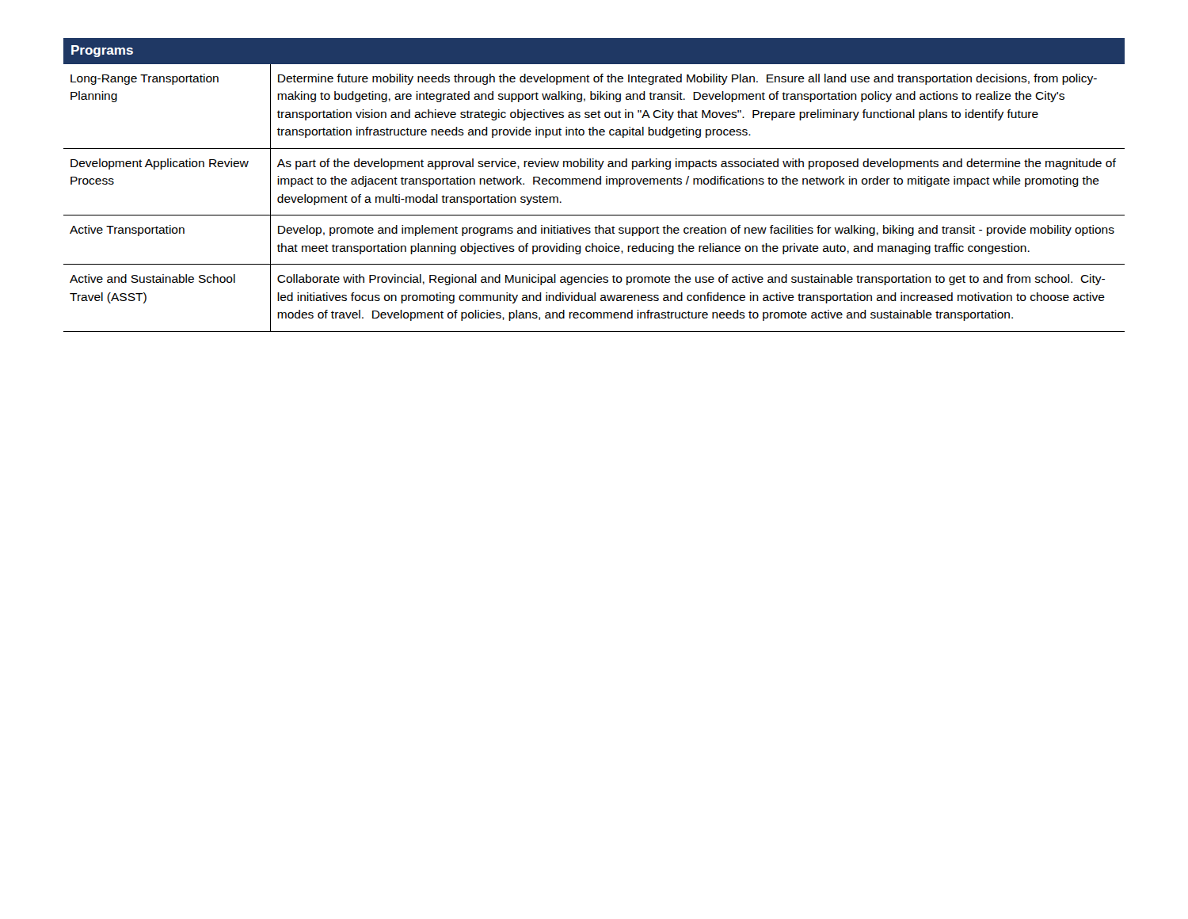Programs
| Long-Range Transportation Planning | Determine future mobility needs through the development of the Integrated Mobility Plan. Ensure all land use and transportation decisions, from policy-making to budgeting, are integrated and support walking, biking and transit. Development of transportation policy and actions to realize the City's transportation vision and achieve strategic objectives as set out in "A City that Moves". Prepare preliminary functional plans to identify future transportation infrastructure needs and provide input into the capital budgeting process. |
| Development Application Review Process | As part of the development approval service, review mobility and parking impacts associated with proposed developments and determine the magnitude of impact to the adjacent transportation network. Recommend improvements / modifications to the network in order to mitigate impact while promoting the development of a multi-modal transportation system. |
| Active Transportation | Develop, promote and implement programs and initiatives that support the creation of new facilities for walking, biking and transit - provide mobility options that meet transportation planning objectives of providing choice, reducing the reliance on the private auto, and managing traffic congestion. |
| Active and Sustainable School Travel (ASST) | Collaborate with Provincial, Regional and Municipal agencies to promote the use of active and sustainable transportation to get to and from school. City-led initiatives focus on promoting community and individual awareness and confidence in active transportation and increased motivation to choose active modes of travel. Development of policies, plans, and recommend infrastructure needs to promote active and sustainable transportation. |